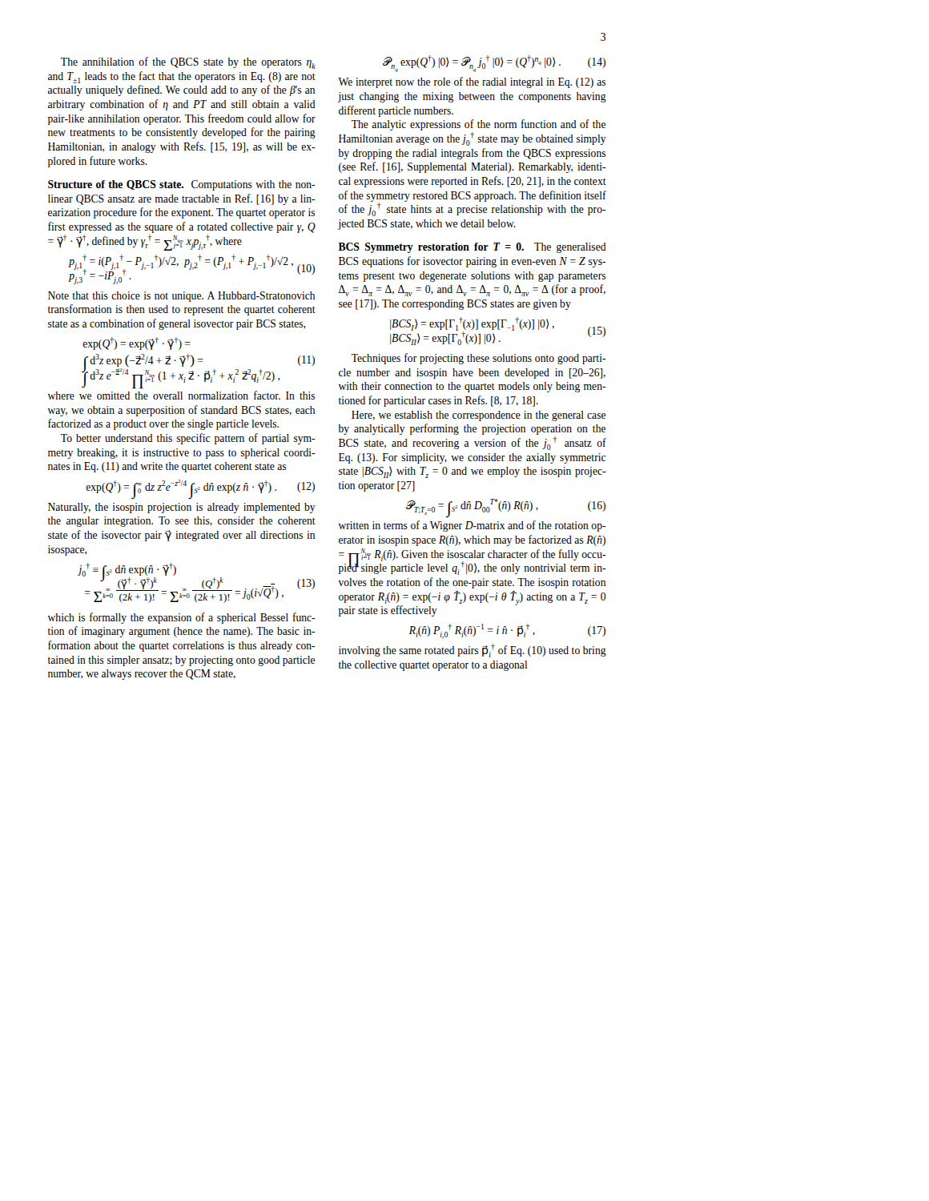3
The annihilation of the QBCS state by the operators ηk and T±1 leads to the fact that the operators in Eq. (8) are not actually uniquely defined. We could add to any of the β's an arbitrary combination of η and PT and still obtain a valid pair-like annihilation operator. This freedom could allow for new treatments to be consistently developed for the pairing Hamiltonian, in analogy with Refs. [15, 19], as will be explored in future works.
Structure of the QBCS state. Computations with the nonlinear QBCS ansatz are made tractable in Ref. [16] by a linearization procedure for the exponent. The quartet operator is first expressed as the square of a rotated collective pair γ, Q = γ⃗† · γ⃗†, defined by γτ† = ΣNlev j=1 xjpj,τ†, where
pj,1† = i(Pj,1† − Pj,−1†)/√2, pj,2† = (Pj,1† + Pj,−1†)/√2 ,
pj,3† = −iPj,0† . (10)
Note that this choice is not unique. A Hubbard-Stratonovich transformation is then used to represent the quartet coherent state as a combination of general isovector pair BCS states,
exp(Q†) = exp(γ⃗† · γ⃗†) =
∫ d3z exp (−z⃗2/4 + z⃗ · γ⃗†) =
∫ d3z e−z⃗2/4 ∏Nlev i=1 (1 + xi z⃗ · p⃗i† + xi2 z⃗2qi†/2) , (11)
where we omitted the overall normalization factor. In this way, we obtain a superposition of standard BCS states, each factorized as a product over the single particle levels.
To better understand this specific pattern of partial symmetry breaking, it is instructive to pass to spherical coordinates in Eq. (11) and write the quartet coherent state as
exp(Q†) = ∫∞0 dz z2e−z2/4 ∫ S2 dn̂ exp(z n̂ · γ⃗†) . (12)
Naturally, the isospin projection is already implemented by the angular integration. To see this, consider the coherent state of the isovector pair γ⃗ integrated over all directions in isospace,
j0† ≡ ∫ S2 dn̂ exp(n̂ · γ⃗†)
= Σ∞k=0 (γ⃗† · γ⃗†)k(2k + 1)! = Σ∞k=0 (Q†)k(2k + 1)! = j0(i√Q†) , (13)
which is formally the expansion of a spherical Bessel function of imaginary argument (hence the name). The basic information about the quartet correlations is thus already contained in this simpler ansatz; by projecting onto good particle number, we always recover the QCM state,
𝒫nq exp(Q†) |0⟩ = 𝒫nq j0† |0⟩ = (Q†)nq |0⟩ . (14)
We interpret now the role of the radial integral in Eq. (12) as just changing the mixing between the components having different particle numbers.
The analytic expressions of the norm function and of the Hamiltonian average on the j0† state may be obtained simply by dropping the radial integrals from the QBCS expressions (see Ref. [16], Supplemental Material). Remarkably, identical expressions were reported in Refs. [20, 21], in the context of the symmetry restored BCS approach. The definition itself of the j0† state hints at a precise relationship with the projected BCS state, which we detail below.
BCS Symmetry restoration for T = 0. The generalised BCS equations for isovector pairing in even-even N = Z systems present two degenerate solutions with gap parameters Δν = Δπ = Δ, Δπν = 0, and Δν = Δπ = 0, Δπν = Δ (for a proof, see [17]). The corresponding BCS states are given by
|BCSI⟩ = exp[Γ1†(x)] exp[Γ−1†(x)] |0⟩ ,
|BCSII⟩ = exp[Γ0†(x)] |0⟩ . (15)
Techniques for projecting these solutions onto good particle number and isospin have been developed in [20–26], with their connection to the quartet models only being mentioned for particular cases in Refs. [8, 17, 18].
Here, we establish the correspondence in the general case by analytically performing the projection operation on the BCS state, and recovering a version of the j0† ansatz of Eq. (13). For simplicity, we consider the axially symmetric state |BCSII⟩ with Tz = 0 and we employ the isospin projection operator [27]
𝒫T;Tz=0 = ∫ S2 dn̂ D00T*(n̂) R(n̂) , (16)
written in terms of a Wigner D-matrix and of the rotation operator in isospin space R(n̂), which may be factorized as R(n̂) = ∏Nlev i=1 Ri(n̂). Given the isoscalar character of the fully occupied single particle level qi†|0⟩, the only nontrivial term involves the rotation of the one-pair state. The isospin rotation operator Ri(n̂) = exp(−i φ T̂z) exp(−i θ T̂y) acting on a Tz = 0 pair state is effectively
Ri(n̂) Pi,0† Ri(n̂)−1 = i n̂ · p⃗i† , (17)
involving the same rotated pairs p⃗i† of Eq. (10) used to bring the collective quartet operator to a diagonal